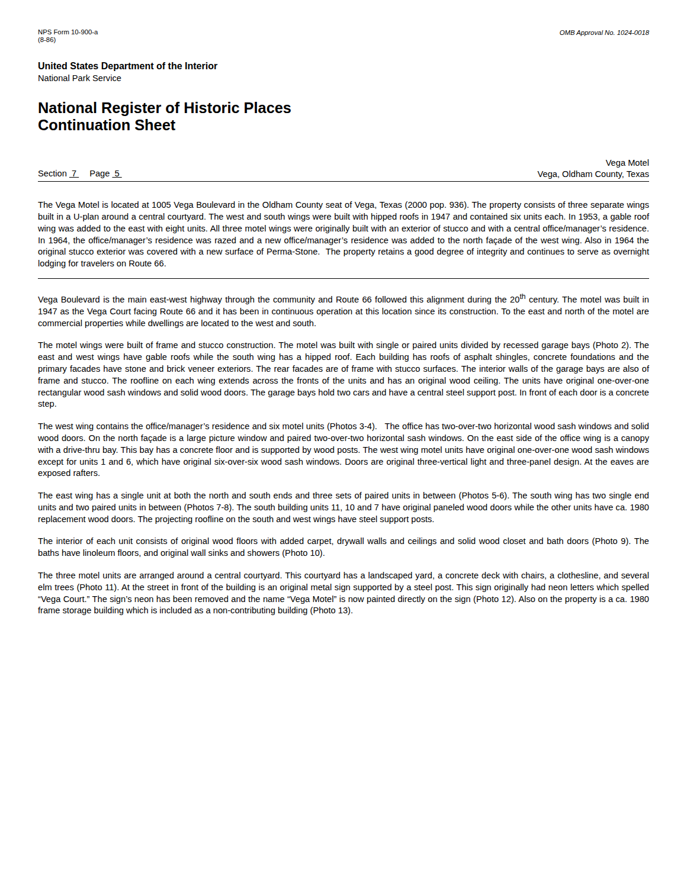NPS Form 10-900-a
(8-86)
OMB Approval No. 1024-0018
United States Department of the Interior
National Park Service
National Register of Historic Places
Continuation Sheet
Section 7 Page 5
Vega Motel
Vega, Oldham County, Texas
The Vega Motel is located at 1005 Vega Boulevard in the Oldham County seat of Vega, Texas (2000 pop. 936). The property consists of three separate wings built in a U-plan around a central courtyard. The west and south wings were built with hipped roofs in 1947 and contained six units each. In 1953, a gable roof wing was added to the east with eight units. All three motel wings were originally built with an exterior of stucco and with a central office/manager’s residence. In 1964, the office/manager’s residence was razed and a new office/manager’s residence was added to the north façade of the west wing. Also in 1964 the original stucco exterior was covered with a new surface of Perma-Stone. The property retains a good degree of integrity and continues to serve as overnight lodging for travelers on Route 66.
Vega Boulevard is the main east-west highway through the community and Route 66 followed this alignment during the 20th century. The motel was built in 1947 as the Vega Court facing Route 66 and it has been in continuous operation at this location since its construction. To the east and north of the motel are commercial properties while dwellings are located to the west and south.
The motel wings were built of frame and stucco construction. The motel was built with single or paired units divided by recessed garage bays (Photo 2). The east and west wings have gable roofs while the south wing has a hipped roof. Each building has roofs of asphalt shingles, concrete foundations and the primary facades have stone and brick veneer exteriors. The rear facades are of frame with stucco surfaces. The interior walls of the garage bays are also of frame and stucco. The roofline on each wing extends across the fronts of the units and has an original wood ceiling. The units have original one-over-one rectangular wood sash windows and solid wood doors. The garage bays hold two cars and have a central steel support post. In front of each door is a concrete step.
The west wing contains the office/manager’s residence and six motel units (Photos 3-4). The office has two-over-two horizontal wood sash windows and solid wood doors. On the north façade is a large picture window and paired two-over-two horizontal sash windows. On the east side of the office wing is a canopy with a drive-thru bay. This bay has a concrete floor and is supported by wood posts. The west wing motel units have original one-over-one wood sash windows except for units 1 and 6, which have original six-over-six wood sash windows. Doors are original three-vertical light and three-panel design. At the eaves are exposed rafters.
The east wing has a single unit at both the north and south ends and three sets of paired units in between (Photos 5-6). The south wing has two single end units and two paired units in between (Photos 7-8). The south building units 11, 10 and 7 have original paneled wood doors while the other units have ca. 1980 replacement wood doors. The projecting roofline on the south and west wings have steel support posts.
The interior of each unit consists of original wood floors with added carpet, drywall walls and ceilings and solid wood closet and bath doors (Photo 9). The baths have linoleum floors, and original wall sinks and showers (Photo 10).
The three motel units are arranged around a central courtyard. This courtyard has a landscaped yard, a concrete deck with chairs, a clothesline, and several elm trees (Photo 11). At the street in front of the building is an original metal sign supported by a steel post. This sign originally had neon letters which spelled “Vega Court.” The sign’s neon has been removed and the name “Vega Motel” is now painted directly on the sign (Photo 12). Also on the property is a ca. 1980 frame storage building which is included as a non-contributing building (Photo 13).